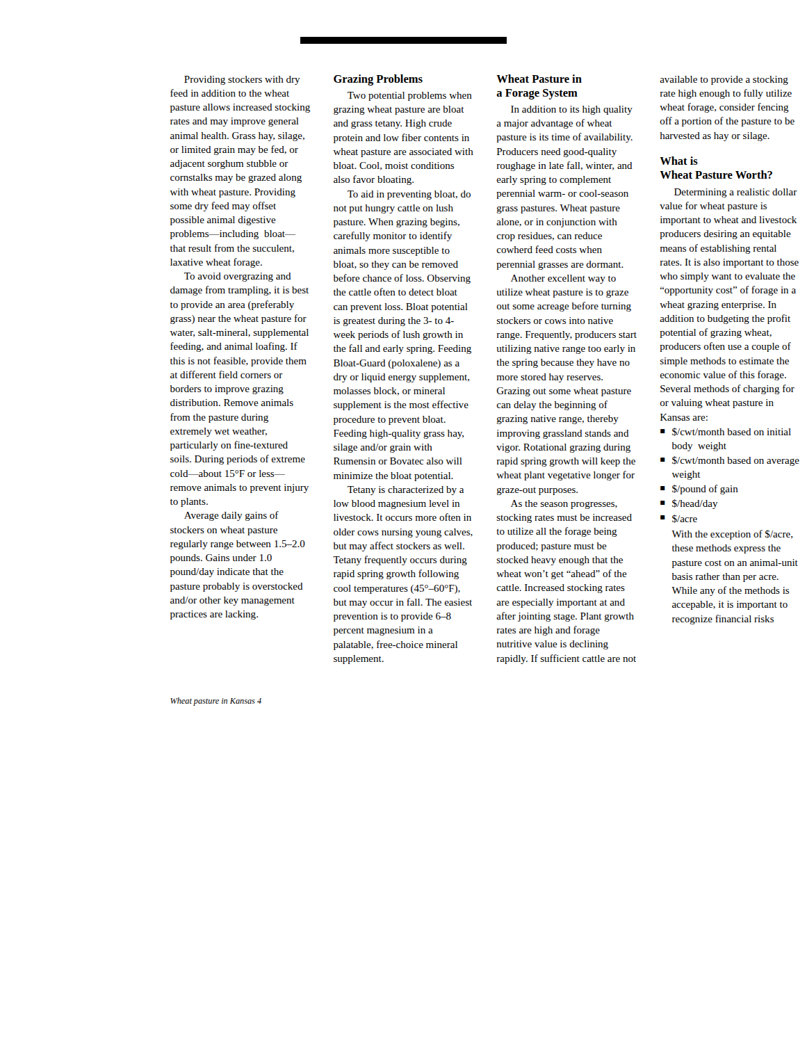Providing stockers with dry feed in addition to the wheat pasture allows increased stocking rates and may improve general animal health. Grass hay, silage, or limited grain may be fed, or adjacent sorghum stubble or cornstalks may be grazed along with wheat pasture. Providing some dry feed may offset possible animal digestive problems—including bloat—that result from the succulent, laxative wheat forage.
To avoid overgrazing and damage from trampling, it is best to provide an area (preferably grass) near the wheat pasture for water, salt-mineral, supplemental feeding, and animal loafing. If this is not feasible, provide them at different field corners or borders to improve grazing distribution. Remove animals from the pasture during extremely wet weather, particularly on fine-textured soils. During periods of extreme cold—about 15°F or less—remove animals to prevent injury to plants.
Average daily gains of stockers on wheat pasture regularly range between 1.5–2.0 pounds. Gains under 1.0 pound/day indicate that the pasture probably is overstocked and/or other key management practices are lacking.
Grazing Problems
Two potential problems when grazing wheat pasture are bloat and grass tetany. High crude protein and low fiber contents in wheat pasture are associated with bloat. Cool, moist conditions also favor bloating.
To aid in preventing bloat, do not put hungry cattle on lush pasture. When grazing begins, carefully monitor to identify animals more susceptible to bloat, so they can be removed before chance of loss. Observing the cattle often to detect bloat can prevent loss. Bloat potential is greatest during the 3- to 4-week periods of lush growth in the fall and early spring. Feeding Bloat-Guard (poloxalene) as a dry or liquid energy supplement, molasses block, or mineral supplement is the most effective procedure to prevent bloat. Feeding high-quality grass hay, silage and/or grain with Rumensin or Bovatec also will minimize the bloat potential.
Tetany is characterized by a low blood magnesium level in livestock. It occurs more often in older cows nursing young calves, but may affect stockers as well. Tetany frequently occurs during rapid spring growth following cool temperatures (45°–60°F), but may occur in fall. The easiest prevention is to provide 6–8 percent magnesium in a palatable, free-choice mineral supplement.
Wheat Pasture in
a Forage System
In addition to its high quality a major advantage of wheat pasture is its time of availability. Producers need good-quality roughage in late fall, winter, and early spring to complement perennial warm- or cool-season grass pastures. Wheat pasture alone, or in conjunction with crop residues, can reduce cowherd feed costs when perennial grasses are dormant.
Another excellent way to utilize wheat pasture is to graze out some acreage before turning stockers or cows into native range. Frequently, producers start utilizing native range too early in the spring because they have no more stored hay reserves. Grazing out some wheat pasture can delay the beginning of grazing native range, thereby improving grassland stands and vigor. Rotational grazing during rapid spring growth will keep the wheat plant vegetative longer for graze-out purposes.
As the season progresses, stocking rates must be increased to utilize all the forage being produced; pasture must be stocked heavy enough that the wheat won’t get “ahead” of the cattle. Increased stocking rates are especially important at and after jointing stage. Plant growth rates are high and forage nutritive value is declining rapidly. If sufficient cattle are not available to provide a stocking rate high enough to fully utilize wheat forage, consider fencing off a portion of the pasture to be harvested as hay or silage.
What is
Wheat Pasture Worth?
Determining a realistic dollar value for wheat pasture is important to wheat and livestock producers desiring an equitable means of establishing rental rates. It is also important to those who simply want to evaluate the “opportunity cost” of forage in a wheat grazing enterprise. In addition to budgeting the profit potential of grazing wheat, producers often use a couple of simple methods to estimate the economic value of this forage. Several methods of charging for or valuing wheat pasture in Kansas are:
$/cwt/month based on initial body weight
$/cwt/month based on average weight
$/pound of gain
$/head/day
$/acre
With the exception of $/acre, these methods express the pasture cost on an animal-unit basis rather than per acre. While any of the methods is accepable, it is important to recognize financial risks
Wheat pasture in Kansas 4